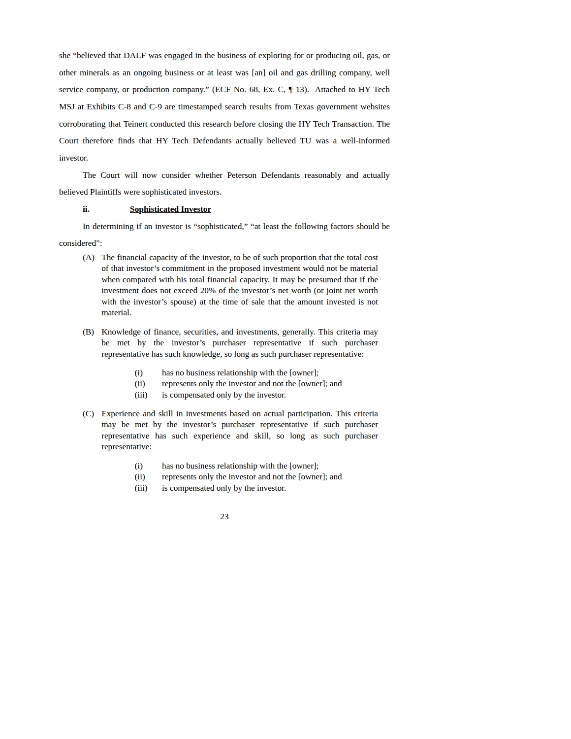she “believed that DALF was engaged in the business of exploring for or producing oil, gas, or other minerals as an ongoing business or at least was [an] oil and gas drilling company, well service company, or production company.” (ECF No. 68, Ex. C, ¶ 13). Attached to HY Tech MSJ at Exhibits C-8 and C-9 are timestamped search results from Texas government websites corroborating that Teinert conducted this research before closing the HY Tech Transaction. The Court therefore finds that HY Tech Defendants actually believed TU was a well-informed investor.
The Court will now consider whether Peterson Defendants reasonably and actually believed Plaintiffs were sophisticated investors.
ii. Sophisticated Investor
In determining if an investor is “sophisticated,” “at least the following factors should be considered”:
(A) The financial capacity of the investor, to be of such proportion that the total cost of that investor’s commitment in the proposed investment would not be material when compared with his total financial capacity. It may be presumed that if the investment does not exceed 20% of the investor’s net worth (or joint net worth with the investor’s spouse) at the time of sale that the amount invested is not material.
(B) Knowledge of finance, securities, and investments, generally. This criteria may be met by the investor’s purchaser representative if such purchaser representative has such knowledge, so long as such purchaser representative:
(i) has no business relationship with the [owner];
(ii) represents only the investor and not the [owner]; and
(iii) is compensated only by the investor.
(C) Experience and skill in investments based on actual participation. This criteria may be met by the investor’s purchaser representative if such purchaser representative has such experience and skill, so long as such purchaser representative:
(i) has no business relationship with the [owner];
(ii) represents only the investor and not the [owner]; and
(iii) is compensated only by the investor.
23